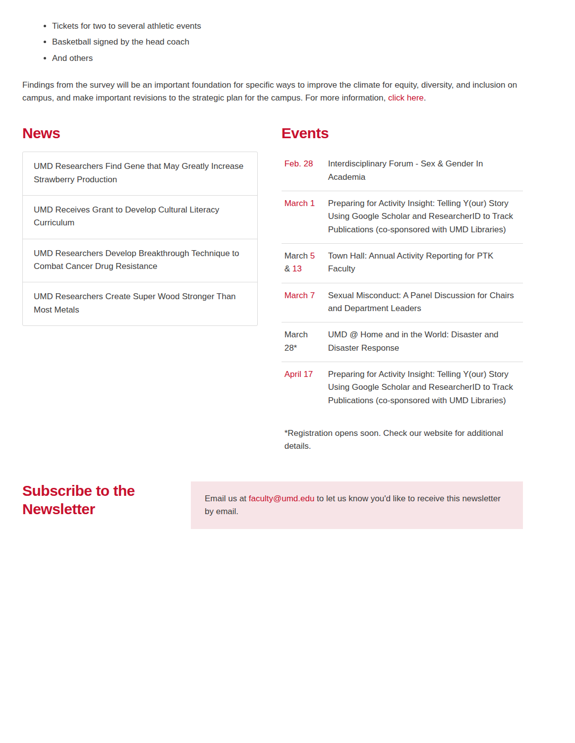Tickets for two to several athletic events
Basketball signed by the head coach
And others
Findings from the survey will be an important foundation for specific ways to improve the climate for equity, diversity, and inclusion on campus, and make important revisions to the strategic plan for the campus. For more information, click here.
News
UMD Researchers Find Gene that May Greatly Increase Strawberry Production
UMD Receives Grant to Develop Cultural Literacy Curriculum
UMD Researchers Develop Breakthrough Technique to Combat Cancer Drug Resistance
UMD Researchers Create Super Wood Stronger Than Most Metals
Events
| Feb. 28 | Interdisciplinary Forum - Sex & Gender In Academia |
| March 1 | Preparing for Activity Insight: Telling Y(our) Story Using Google Scholar and ResearcherID to Track Publications (co-sponsored with UMD Libraries) |
| March 5 & 13 | Town Hall: Annual Activity Reporting for PTK Faculty |
| March 7 | Sexual Misconduct: A Panel Discussion for Chairs and Department Leaders |
| March 28* | UMD @ Home and in the World: Disaster and Disaster Response |
| April 17 | Preparing for Activity Insight: Telling Y(our) Story Using Google Scholar and ResearcherID to Track Publications (co-sponsored with UMD Libraries) |
*Registration opens soon. Check our website for additional details.
Subscribe to the Newsletter
Email us at faculty@umd.edu to let us know you'd like to receive this newsletter by email.